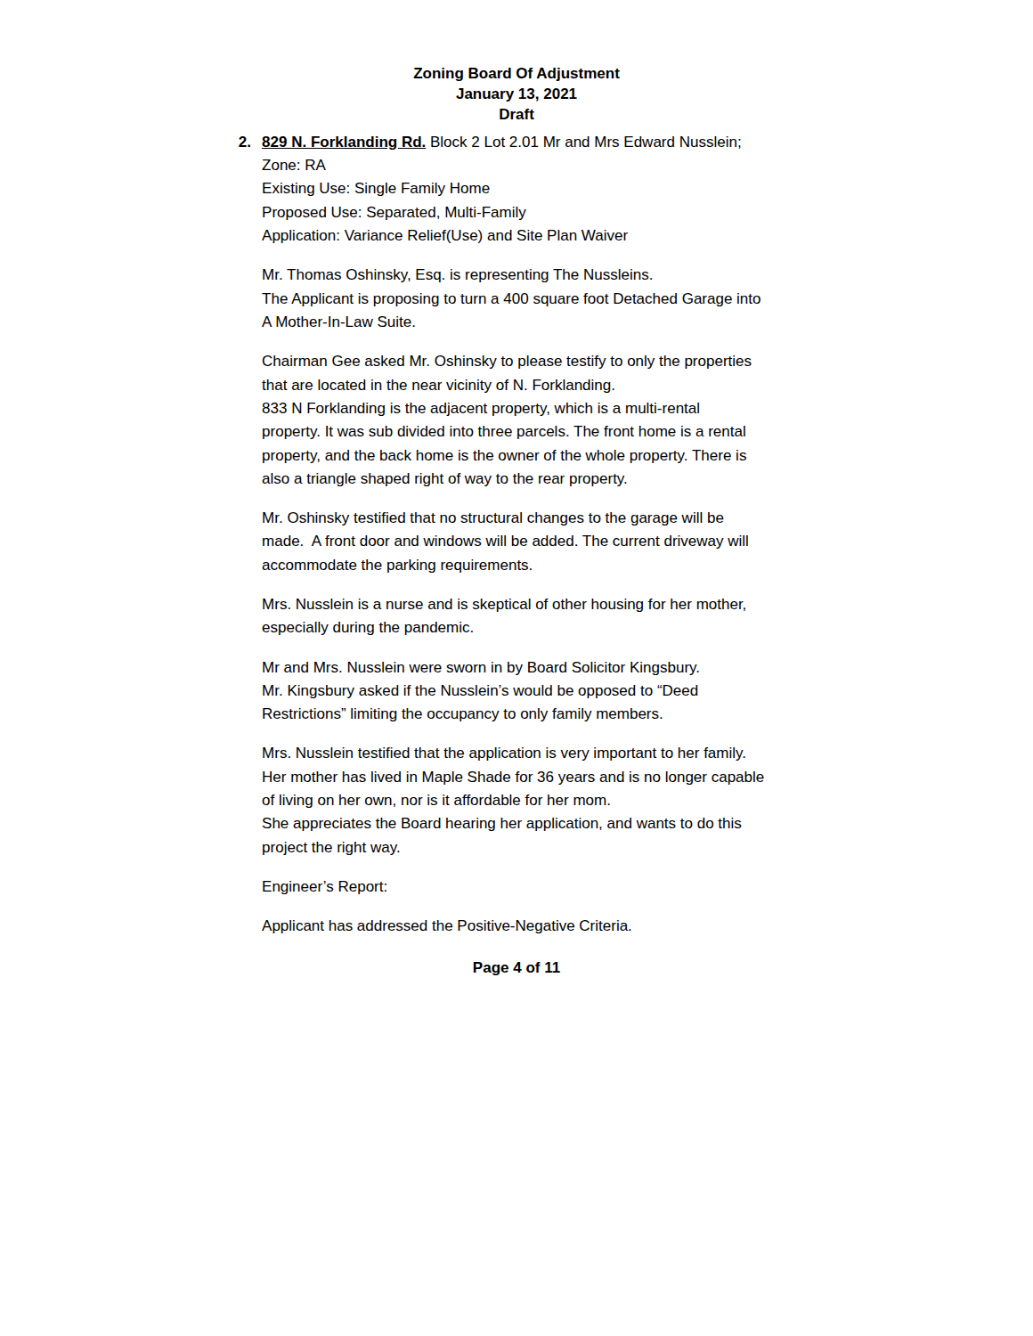Zoning Board Of Adjustment
January 13, 2021
Draft
2.
829 N. Forklanding Rd. Block 2 Lot 2.01 Mr and Mrs Edward Nusslein;
Zone: RA
Existing Use: Single Family Home
Proposed Use: Separated, Multi-Family
Application: Variance Relief(Use) and Site Plan Waiver
Mr. Thomas Oshinsky, Esq. is representing The Nussleins.
The Applicant is proposing to turn a 400 square foot Detached Garage into
A Mother-In-Law Suite.
Chairman Gee asked Mr. Oshinsky to please testify to only the properties
that are located in the near vicinity of N. Forklanding.
833 N Forklanding is the adjacent property, which is a multi-rental
property. It was sub divided into three parcels. The front home is a rental
property, and the back home is the owner of the whole property. There is
also a triangle shaped right of way to the rear property.
Mr. Oshinsky testified that no structural changes to the garage will be
made. A front door and windows will be added. The current driveway will
accommodate the parking requirements.
Mrs. Nusslein is a nurse and is skeptical of other housing for her mother,
especially during the pandemic.
Mr and Mrs. Nusslein were sworn in by Board Solicitor Kingsbury.
Mr. Kingsbury asked if the Nusslein’s would be opposed to “Deed
Restrictions” limiting the occupancy to only family members.
Mrs. Nusslein testified that the application is very important to her family.
Her mother has lived in Maple Shade for 36 years and is no longer capable
of living on her own, nor is it affordable for her mom.
She appreciates the Board hearing her application, and wants to do this
project the right way.
Engineer’s Report:
Applicant has addressed the Positive-Negative Criteria.
Page 4 of 11